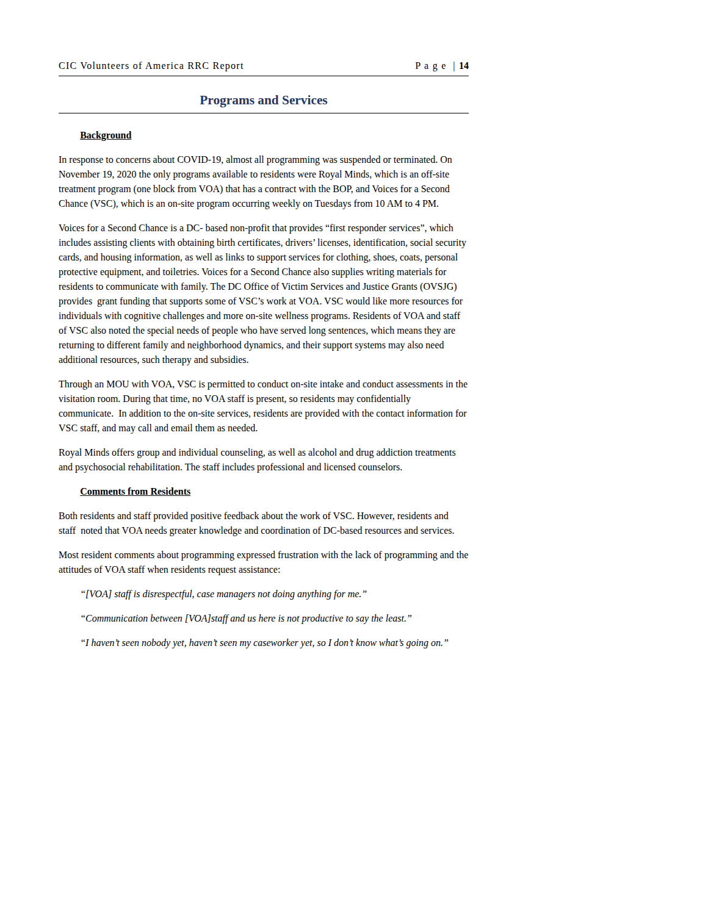CIC Volunteers of America RRC Report P a g e | 14
Programs and Services
Background
In response to concerns about COVID-19, almost all programming was suspended or terminated. On November 19, 2020 the only programs available to residents were Royal Minds, which is an off-site treatment program (one block from VOA) that has a contract with the BOP, and Voices for a Second Chance (VSC), which is an on-site program occurring weekly on Tuesdays from 10 AM to 4 PM.
Voices for a Second Chance is a DC- based non-profit that provides “first responder services”, which includes assisting clients with obtaining birth certificates, drivers’ licenses, identification, social security cards, and housing information, as well as links to support services for clothing, shoes, coats, personal protective equipment, and toiletries. Voices for a Second Chance also supplies writing materials for residents to communicate with family. The DC Office of Victim Services and Justice Grants (OVSJG) provides grant funding that supports some of VSC’s work at VOA. VSC would like more resources for individuals with cognitive challenges and more on-site wellness programs. Residents of VOA and staff of VSC also noted the special needs of people who have served long sentences, which means they are returning to different family and neighborhood dynamics, and their support systems may also need additional resources, such therapy and subsidies.
Through an MOU with VOA, VSC is permitted to conduct on-site intake and conduct assessments in the visitation room. During that time, no VOA staff is present, so residents may confidentially communicate. In addition to the on-site services, residents are provided with the contact information for VSC staff, and may call and email them as needed.
Royal Minds offers group and individual counseling, as well as alcohol and drug addiction treatments and psychosocial rehabilitation. The staff includes professional and licensed counselors.
Comments from Residents
Both residents and staff provided positive feedback about the work of VSC. However, residents and staff noted that VOA needs greater knowledge and coordination of DC-based resources and services.
Most resident comments about programming expressed frustration with the lack of programming and the attitudes of VOA staff when residents request assistance:
“[VOA] staff is disrespectful, case managers not doing anything for me.”
“Communication between [VOA]staff and us here is not productive to say the least.”
“I haven’t seen nobody yet, haven’t seen my caseworker yet, so I don’t know what’s going on.”